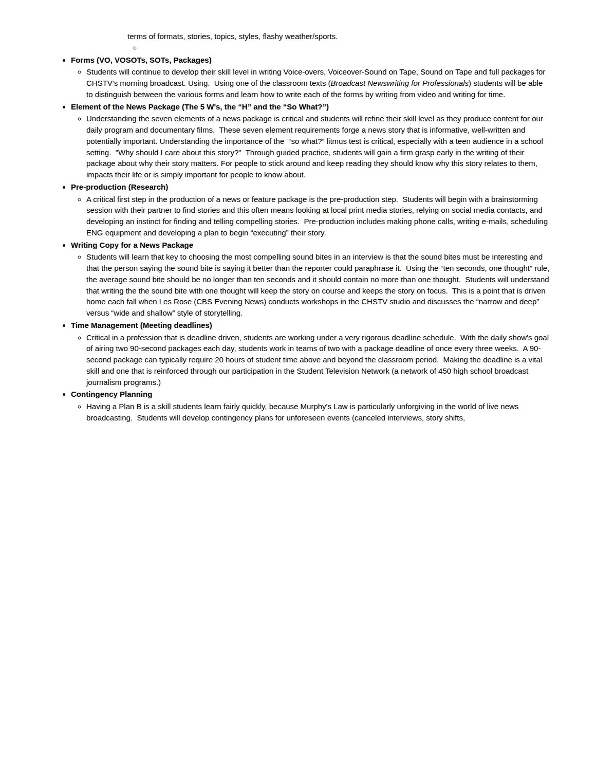terms of formats, stories, topics, styles, flashy weather/sports.
Forms (VO, VOSOTs, SOTs, Packages)
Students will continue to develop their skill level in writing Voice-overs, Voiceover-Sound on Tape, Sound on Tape and full packages for CHSTV's morning broadcast. Using. Using one of the classroom texts (Broadcast Newswriting for Professionals) students will be able to distinguish between the various forms and learn how to write each of the forms by writing from video and writing for time.
Element of the News Package (The 5 W's, the “H” and the “So What?”)
Understanding the seven elements of a news package is critical and students will refine their skill level as they produce content for our daily program and documentary films. These seven element requirements forge a news story that is informative, well-written and potentially important. Understanding the importance of the “so what?” litmus test is critical, especially with a teen audience in a school setting. "Why should I care about this story?" Through guided practice, students will gain a firm grasp early in the writing of their package about why their story matters. For people to stick around and keep reading they should know why this story relates to them, impacts their life or is simply important for people to know about.
Pre-production (Research)
A critical first step in the production of a news or feature package is the pre-production step. Students will begin with a brainstorming session with their partner to find stories and this often means looking at local print media stories, relying on social media contacts, and developing an instinct for finding and telling compelling stories. Pre-production includes making phone calls, writing e-mails, scheduling ENG equipment and developing a plan to begin “executing” their story.
Writing Copy for a News Package
Students will learn that key to choosing the most compelling sound bites in an interview is that the sound bites must be interesting and that the person saying the sound bite is saying it better than the reporter could paraphrase it. Using the “ten seconds, one thought” rule, the average sound bite should be no longer than ten seconds and it should contain no more than one thought. Students will understand that writing the the sound bite with one thought will keep the story on course and keeps the story on focus. This is a point that is driven home each fall when Les Rose (CBS Evening News) conducts workshops in the CHSTV studio and discusses the “narrow and deep” versus “wide and shallow” style of storytelling.
Time Management (Meeting deadlines)
Critical in a profession that is deadline driven, students are working under a very rigorous deadline schedule. With the daily show's goal of airing two 90-second packages each day, students work in teams of two with a package deadline of once every three weeks. A 90-second package can typically require 20 hours of student time above and beyond the classroom period. Making the deadline is a vital skill and one that is reinforced through our participation in the Student Television Network (a network of 450 high school broadcast journalism programs.)
Contingency Planning
Having a Plan B is a skill students learn fairly quickly, because Murphy's Law is particularly unforgiving in the world of live news broadcasting. Students will develop contingency plans for unforeseen events (canceled interviews, story shifts,